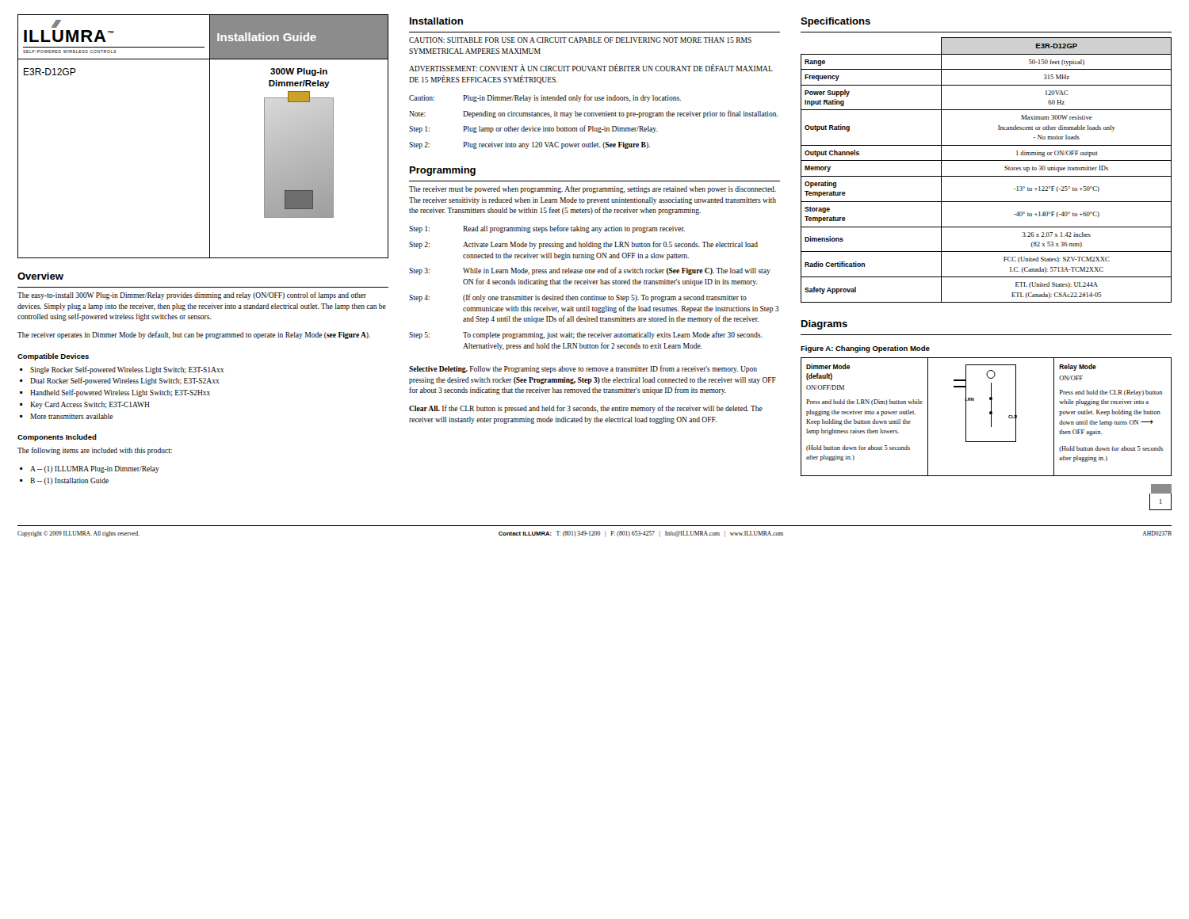⁄⁄⁄⁄⁄
ILLUMRA™
Self-powered Wireless Controls
Installation Guide
E3R-D12GP
300W Plug-in
Dimmer/Relay
Overview
The easy-to-install 300W Plug-in Dimmer/Relay provides dimming and relay (ON/OFF) control of lamps and other devices. Simply plug a lamp into the receiver, then plug the receiver into a standard electrical outlet. The lamp then can be controlled using self-powered wireless light switches or sensors.
The receiver operates in Dimmer Mode by default, but can be programmed to operate in Relay Mode (see Figure A).
Compatible Devices
Single Rocker Self-powered Wireless Light Switch; E3T-S1Axx
Dual Rocker Self-powered Wireless Light Switch; E3T-S2Axx
Handheld Self-powered Wireless Light Switch; E3T-S2Hxx
Key Card Access Switch; E3T-C1AWH
More transmitters available
Components Included
The following items are included with this product:
A -- (1) ILLUMRA Plug-in Dimmer/Relay
B -- (1) Installation Guide
Installation
CAUTION: SUITABLE FOR USE ON A CIRCUIT CAPABLE OF DELIVERING NOT MORE THAN 15 RMS SYMMETRICAL AMPERES MAXIMUM
ADVERTISSEMENT: CONVIENT À UN CIRCUIT POUVANT DÉBITER UN COURANT DE DÉFAUT MAXIMAL DE 15 MPÈRES EFFICACES SYMÉTRIQUES.
| Caution: | Plug-in Dimmer/Relay is intended only for use indoors, in dry locations. |
| Note: | Depending on circumstances, it may be convenient to pre-program the receiver prior to final installation. |
| Step 1: | Plug lamp or other device into bottom of Plug-in Dimmer/Relay. |
| Step 2: | Plug receiver into any 120 VAC power outlet. ( See Figure B ). |
Programming
The receiver must be powered when programming. After programming, settings are retained when power is disconnected. The receiver sensitivity is reduced when in Learn Mode to prevent unintentionally associating unwanted transmitters with the receiver. Transmitters should be within 15 feet (5 meters) of the receiver when programming.
| Step 1: | Read all programming steps before taking any action to program receiver. |
| Step 2: | Activate Learn Mode by pressing and holding the LRN button for 0.5 seconds. The electrical load connected to the receiver will begin turning ON and OFF in a slow pattern. |
| Step 3: | While in Learn Mode, press and release one end of a switch rocker (See Figure C) . The load will stay ON for 4 seconds indicating that the receiver has stored the transmitter's unique ID in its memory. |
| Step 4: | (If only one transmitter is desired then continue to Step 5). To program a second transmitter to communicate with this receiver, wait until toggling of the load resumes. Repeat the instructions in Step 3 and Step 4 until the unique IDs of all desired transmitters are stored in the memory of the receiver. |
| Step 5: | To complete programming, just wait; the receiver automatically exits Learn Mode after 30 seconds. Alternatively, press and hold the LRN button for 2 seconds to exit Learn Mode. |
Selective Deleting. Follow the Programing steps above to remove a transmitter ID from a receiver's memory. Upon pressing the desired switch rocker (See Programming, Step 3) the electrical load connected to the receiver will stay OFF for about 3 seconds indicating that the receiver has removed the transmitter's unique ID from its memory.
Clear All. If the CLR button is pressed and held for 3 seconds, the entire memory of the receiver will be deleted. The receiver will instantly enter programming mode indicated by the electrical load toggling ON and OFF.
Specifications
| | E3R-D12GP |
| --- | --- |
| Range | 50-150 feet (typical) |
| Frequency | 315 MHz |
| Power Supply Input Rating | 120VAC 60 Hz |
| Output Rating | Maximum 300W resistive Incandescent or other dimmable loads only - No motor loads |
| Output Channels | 1 dimming or ON/OFF output |
| Memory | Stores up to 30 unique transmitter IDs |
| Operating Temperature | -13° to +122°F (-25° to +50°C) |
| Storage Temperature | -40° to +140°F (-40° to +60°C) |
| Dimensions | 3.26 x 2.07 x 1.42 inches (82 x 53 x 36 mm) |
| Radio Certification | FCC (United States): SZV-TCM2XXC I.C. (Canada): 5713A-TCM2XXC |
| Safety Approval | ETL (United States): UL244A ETL (Canada): CSAc22.2#14-05 |
Diagrams
Figure A: Changing Operation Mode
| Dimmer Mode (default) ON/OFF/DIM Press and hold the LRN (Dim) button while plugging the receiver into a power outlet. Keep holding the button down until the lamp brightness raises then lowers. (Hold button down for about 5 seconds after plugging in.) | LRN CLR | Relay Mode ON/OFF Press and hold the CLR (Relay) button while plugging the receiver into a power outlet. Keep holding the button down until the lamp turns ON ⟶ then OFF again. (Hold button down for about 5 seconds after plugging in.) |
1
Copyright © 2009 ILLUMRA. All rights reserved.
Contact ILLUMRA: T: (801) 349-1200 | F: (801) 653-4257 | Info@ILLUMRA.com | www.ILLUMRA.com
AHD0237B